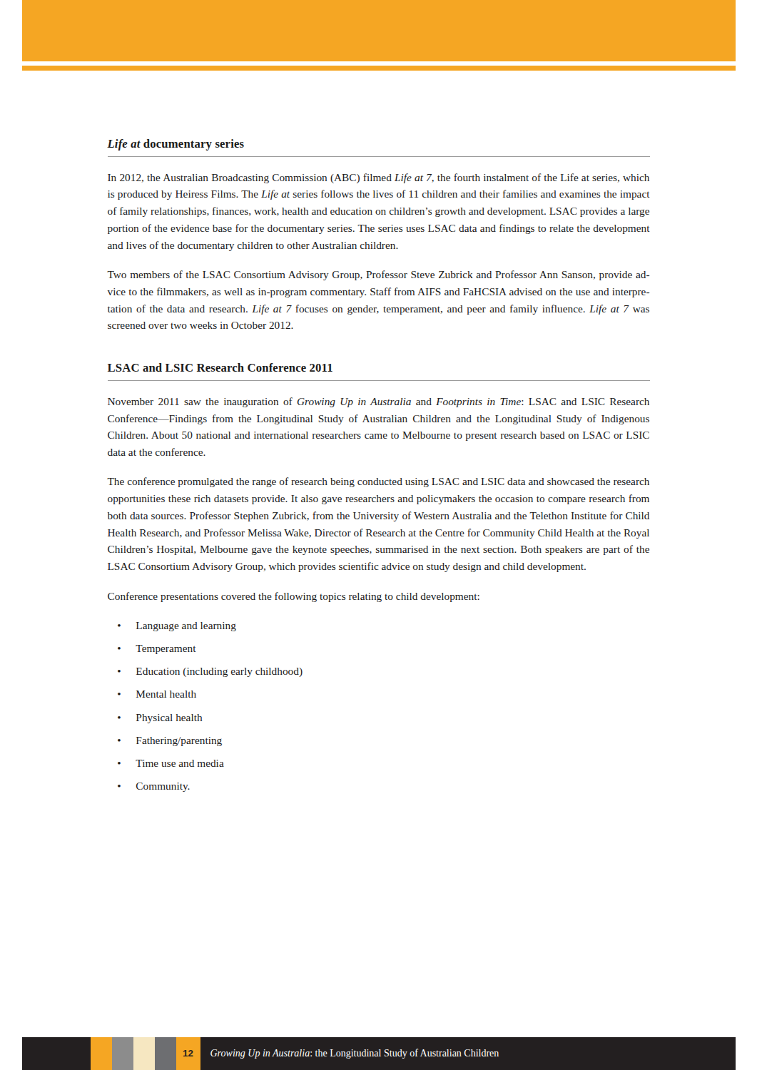Life at documentary series
In 2012, the Australian Broadcasting Commission (ABC) filmed Life at 7, the fourth instalment of the Life at series, which is produced by Heiress Films. The Life at series follows the lives of 11 children and their families and examines the impact of family relationships, finances, work, health and education on children’s growth and development. LSAC provides a large portion of the evidence base for the documentary series. The series uses LSAC data and findings to relate the development and lives of the documentary children to other Australian children.
Two members of the LSAC Consortium Advisory Group, Professor Steve Zubrick and Professor Ann Sanson, provide advice to the filmmakers, as well as in-program commentary. Staff from AIFS and FaHCSIA advised on the use and interpretation of the data and research. Life at 7 focuses on gender, temperament, and peer and family influence. Life at 7 was screened over two weeks in October 2012.
LSAC and LSIC Research Conference 2011
November 2011 saw the inauguration of Growing Up in Australia and Footprints in Time: LSAC and LSIC Research Conference—Findings from the Longitudinal Study of Australian Children and the Longitudinal Study of Indigenous Children. About 50 national and international researchers came to Melbourne to present research based on LSAC or LSIC data at the conference.
The conference promulgated the range of research being conducted using LSAC and LSIC data and showcased the research opportunities these rich datasets provide. It also gave researchers and policymakers the occasion to compare research from both data sources. Professor Stephen Zubrick, from the University of Western Australia and the Telethon Institute for Child Health Research, and Professor Melissa Wake, Director of Research at the Centre for Community Child Health at the Royal Children’s Hospital, Melbourne gave the keynote speeches, summarised in the next section. Both speakers are part of the LSAC Consortium Advisory Group, which provides scientific advice on study design and child development.
Conference presentations covered the following topics relating to child development:
Language and learning
Temperament
Education (including early childhood)
Mental health
Physical health
Fathering/parenting
Time use and media
Community.
12
Growing Up in Australia: the Longitudinal Study of Australian Children